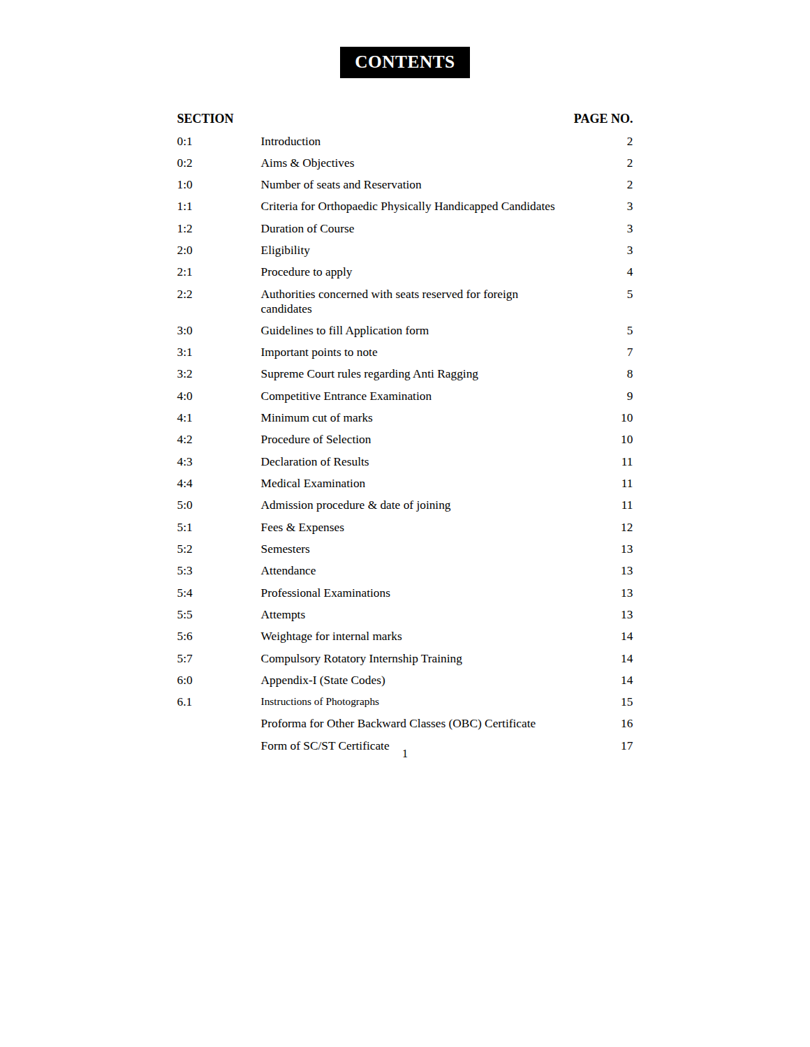CONTENTS
| SECTION | | PAGE NO. |
| 0:1 | Introduction | 2 |
| 0:2 | Aims & Objectives | 2 |
| 1:0 | Number of seats and Reservation | 2 |
| 1:1 | Criteria for Orthopaedic Physically Handicapped Candidates | 3 |
| 1:2 | Duration of Course | 3 |
| 2:0 | Eligibility | 3 |
| 2:1 | Procedure to apply | 4 |
| 2:2 | Authorities concerned with seats reserved for foreign candidates | 5 |
| 3:0 | Guidelines to fill Application form | 5 |
| 3:1 | Important points to note | 7 |
| 3:2 | Supreme Court rules regarding Anti Ragging | 8 |
| 4:0 | Competitive Entrance Examination | 9 |
| 4:1 | Minimum cut of marks | 10 |
| 4:2 | Procedure of Selection | 10 |
| 4:3 | Declaration of Results | 11 |
| 4:4 | Medical Examination | 11 |
| 5:0 | Admission procedure & date of joining | 11 |
| 5:1 | Fees & Expenses | 12 |
| 5:2 | Semesters | 13 |
| 5:3 | Attendance | 13 |
| 5:4 | Professional Examinations | 13 |
| 5:5 | Attempts | 13 |
| 5:6 | Weightage for internal marks | 14 |
| 5:7 | Compulsory Rotatory Internship Training | 14 |
| 6:0 | Appendix-I (State Codes) | 14 |
| 6.1 | Instructions of Photographs | 15 |
| | Proforma for Other Backward Classes (OBC) Certificate | 16 |
| | Form of SC/ST Certificate | 17 |
1